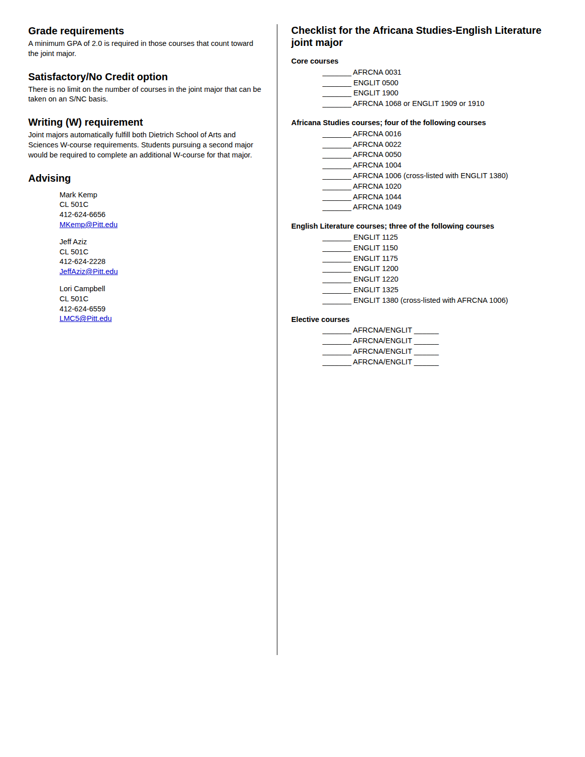Grade requirements
A minimum GPA of 2.0 is required in those courses that count toward the joint major.
Satisfactory/No Credit option
There is no limit on the number of courses in the joint major that can be taken on an S/NC basis.
Writing (W) requirement
Joint majors automatically fulfill both Dietrich School of Arts and Sciences W-course requirements. Students pursuing a second major would be required to complete an additional W-course for that major.
Advising
Mark Kemp
CL 501C
412-624-6656
MKemp@Pitt.edu
Jeff Aziz
CL 501C
412-624-2228
JeffAziz@Pitt.edu
Lori Campbell
CL 501C
412-624-6559
LMC5@Pitt.edu
Checklist for the Africana Studies-English Literature joint major
Core courses
_______ AFRCNA 0031
_______ ENGLIT 0500
_______ ENGLIT 1900
_______ AFRCNA 1068 or ENGLIT 1909 or 1910
Africana Studies courses; four of the following courses
_______ AFRCNA 0016
_______ AFRCNA 0022
_______ AFRCNA 0050
_______ AFRCNA 1004
_______ AFRCNA 1006 (cross-listed with ENGLIT 1380)
_______ AFRCNA 1020
_______ AFRCNA 1044
_______ AFRCNA 1049
English Literature courses; three of the following courses
_______ ENGLIT 1125
_______ ENGLIT 1150
_______ ENGLIT 1175
_______ ENGLIT 1200
_______ ENGLIT 1220
_______ ENGLIT 1325
_______ ENGLIT 1380 (cross-listed with AFRCNA 1006)
Elective courses
_______ AFRCNA/ENGLIT ______
_______ AFRCNA/ENGLIT ______
_______ AFRCNA/ENGLIT ______
_______ AFRCNA/ENGLIT ______